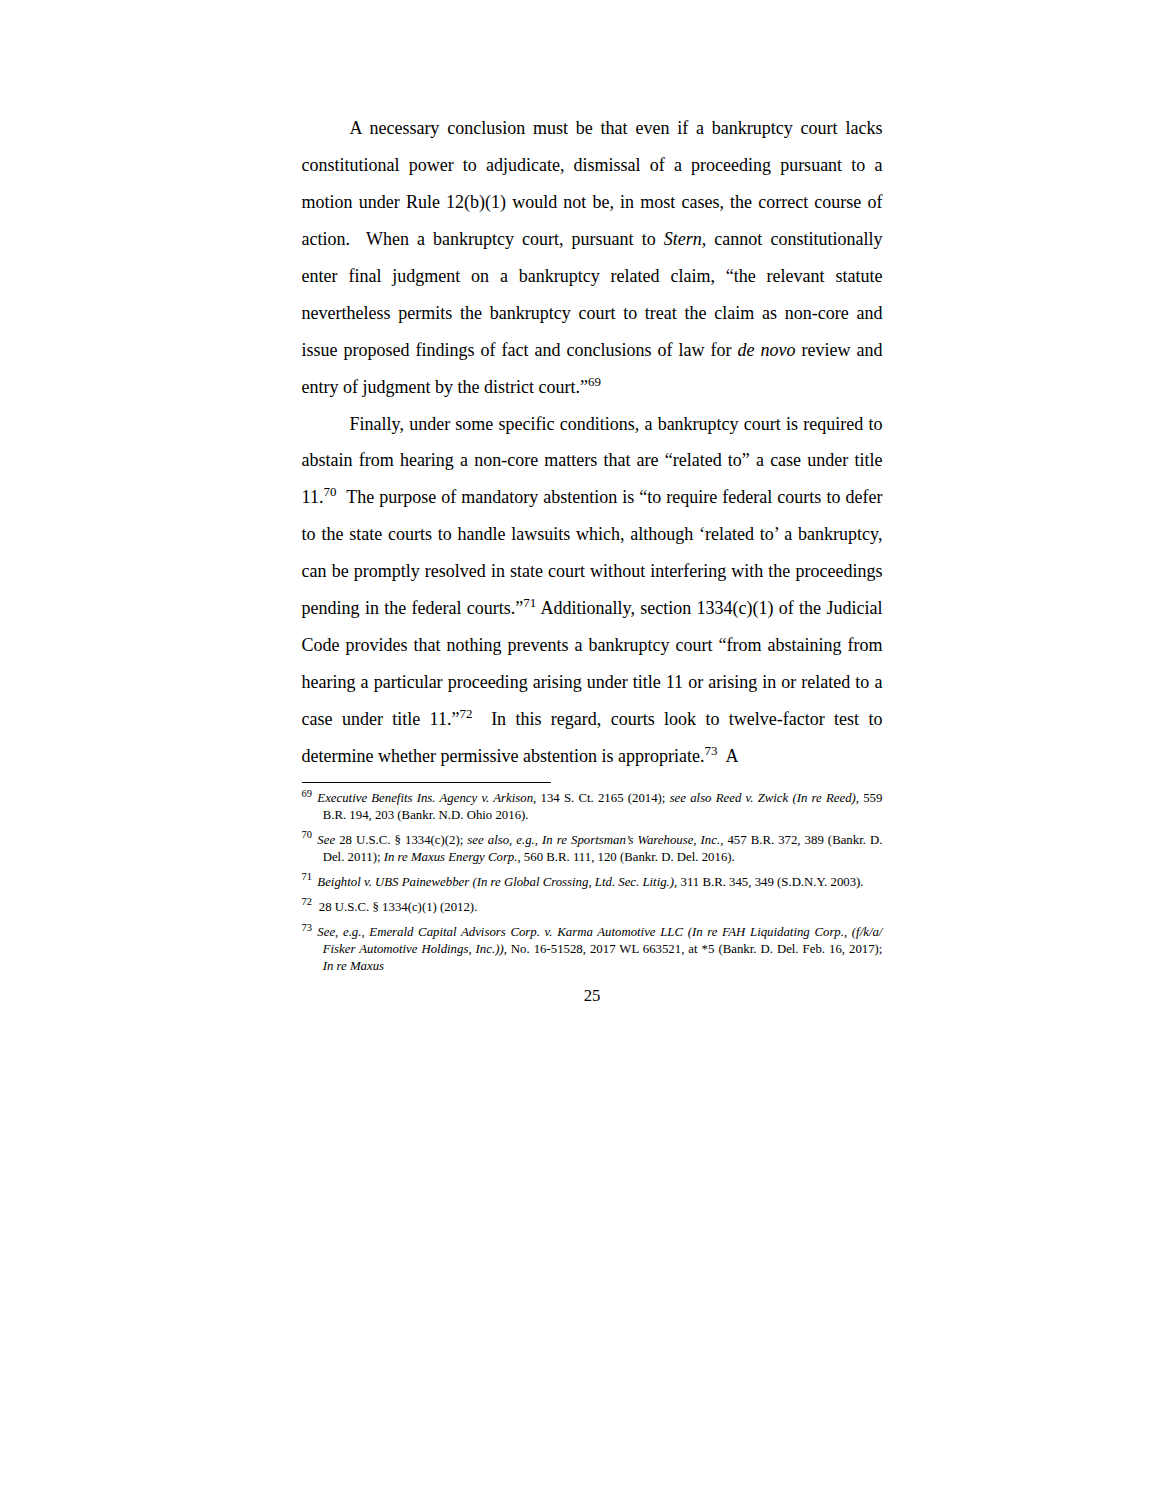A necessary conclusion must be that even if a bankruptcy court lacks constitutional power to adjudicate, dismissal of a proceeding pursuant to a motion under Rule 12(b)(1) would not be, in most cases, the correct course of action. When a bankruptcy court, pursuant to Stern, cannot constitutionally enter final judgment on a bankruptcy related claim, “the relevant statute nevertheless permits the bankruptcy court to treat the claim as non-core and issue proposed findings of fact and conclusions of law for de novo review and entry of judgment by the district court.”69
Finally, under some specific conditions, a bankruptcy court is required to abstain from hearing a non-core matters that are “related to” a case under title 11.70 The purpose of mandatory abstention is “to require federal courts to defer to the state courts to handle lawsuits which, although ‘related to’ a bankruptcy, can be promptly resolved in state court without interfering with the proceedings pending in the federal courts.”71 Additionally, section 1334(c)(1) of the Judicial Code provides that nothing prevents a bankruptcy court “from abstaining from hearing a particular proceeding arising under title 11 or arising in or related to a case under title 11.”72 In this regard, courts look to twelve-factor test to determine whether permissive abstention is appropriate.73 A
69 Executive Benefits Ins. Agency v. Arkison, 134 S. Ct. 2165 (2014); see also Reed v. Zwick (In re Reed), 559 B.R. 194, 203 (Bankr. N.D. Ohio 2016).
70 See 28 U.S.C. § 1334(c)(2); see also, e.g., In re Sportsman’s Warehouse, Inc., 457 B.R. 372, 389 (Bankr. D. Del. 2011); In re Maxus Energy Corp., 560 B.R. 111, 120 (Bankr. D. Del. 2016).
71 Beightol v. UBS Painewebber (In re Global Crossing, Ltd. Sec. Litig.), 311 B.R. 345, 349 (S.D.N.Y. 2003).
7228 U.S.C. § 1334(c)(1) (2012).
73 See, e.g., Emerald Capital Advisors Corp. v. Karma Automotive LLC (In re FAH Liquidating Corp., (f/k/a/ Fisker Automotive Holdings, Inc.)), No. 16-51528, 2017 WL 663521, at *5 (Bankr. D. Del. Feb. 16, 2017); In re Maxus
25